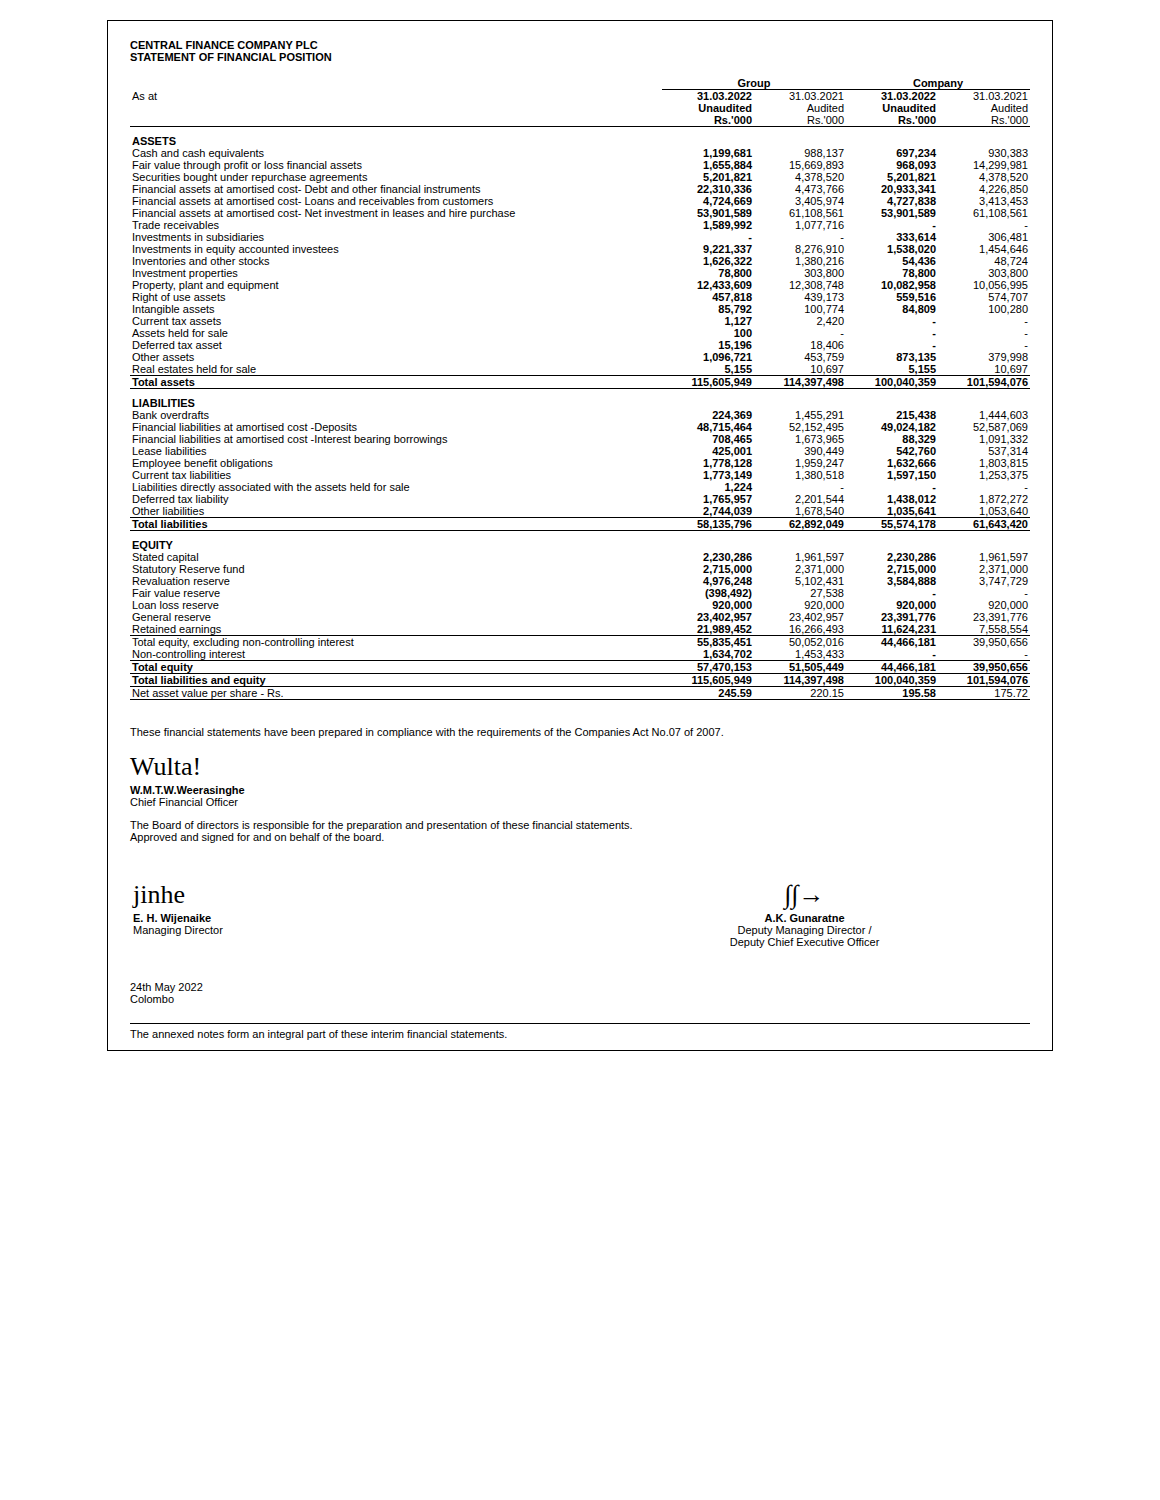CENTRAL FINANCE COMPANY PLC
STATEMENT OF FINANCIAL POSITION
| | Group | Company |
| As at | 31.03.2022 | 31.03.2021 | 31.03.2022 | 31.03.2021 |
| | Unaudited | Audited | Unaudited | Audited |
| | Rs.'000 | Rs.'000 | Rs.'000 | Rs.'000 |
| ASSETS | |
| Cash and cash equivalents | 1,199,681 | 988,137 | 697,234 | 930,383 |
| Fair value through profit or loss financial assets | 1,655,884 | 15,669,893 | 968,093 | 14,299,981 |
| Securities bought under repurchase agreements | 5,201,821 | 4,378,520 | 5,201,821 | 4,378,520 |
| Financial assets at amortised cost- Debt and other financial instruments | 22,310,336 | 4,473,766 | 20,933,341 | 4,226,850 |
| Financial assets at amortised cost- Loans and receivables from customers | 4,724,669 | 3,405,974 | 4,727,838 | 3,413,453 |
| Financial assets at amortised cost- Net investment in leases and hire purchase | 53,901,589 | 61,108,561 | 53,901,589 | 61,108,561 |
| Trade receivables | 1,589,992 | 1,077,716 | - | - |
| Investments in subsidiaries | - | - | 333,614 | 306,481 |
| Investments in equity accounted investees | 9,221,337 | 8,276,910 | 1,538,020 | 1,454,646 |
| Inventories and other stocks | 1,626,322 | 1,380,216 | 54,436 | 48,724 |
| Investment properties | 78,800 | 303,800 | 78,800 | 303,800 |
| Property, plant and equipment | 12,433,609 | 12,308,748 | 10,082,958 | 10,056,995 |
| Right of use assets | 457,818 | 439,173 | 559,516 | 574,707 |
| Intangible assets | 85,792 | 100,774 | 84,809 | 100,280 |
| Current tax assets | 1,127 | 2,420 | - | - |
| Assets held for sale | 100 | - | - | - |
| Deferred tax asset | 15,196 | 18,406 | - | - |
| Other assets | 1,096,721 | 453,759 | 873,135 | 379,998 |
| Real estates held for sale | 5,155 | 10,697 | 5,155 | 10,697 |
| Total assets | 115,605,949 | 114,397,498 | 100,040,359 | 101,594,076 |
| LIABILITIES | |
| Bank overdrafts | 224,369 | 1,455,291 | 215,438 | 1,444,603 |
| Financial liabilities at amortised cost -Deposits | 48,715,464 | 52,152,495 | 49,024,182 | 52,587,069 |
| Financial liabilities at amortised cost -Interest bearing borrowings | 708,465 | 1,673,965 | 88,329 | 1,091,332 |
| Lease liabilities | 425,001 | 390,449 | 542,760 | 537,314 |
| Employee benefit obligations | 1,778,128 | 1,959,247 | 1,632,666 | 1,803,815 |
| Current tax liabilities | 1,773,149 | 1,380,518 | 1,597,150 | 1,253,375 |
| Liabilities directly associated with the assets held for sale | 1,224 | - | - | - |
| Deferred tax liability | 1,765,957 | 2,201,544 | 1,438,012 | 1,872,272 |
| Other liabilities | 2,744,039 | 1,678,540 | 1,035,641 | 1,053,640 |
| Total liabilities | 58,135,796 | 62,892,049 | 55,574,178 | 61,643,420 |
| EQUITY | |
| Stated capital | 2,230,286 | 1,961,597 | 2,230,286 | 1,961,597 |
| Statutory Reserve fund | 2,715,000 | 2,371,000 | 2,715,000 | 2,371,000 |
| Revaluation reserve | 4,976,248 | 5,102,431 | 3,584,888 | 3,747,729 |
| Fair value reserve | (398,492) | 27,538 | - | - |
| Loan loss reserve | 920,000 | 920,000 | 920,000 | 920,000 |
| General reserve | 23,402,957 | 23,402,957 | 23,391,776 | 23,391,776 |
| Retained earnings | 21,989,452 | 16,266,493 | 11,624,231 | 7,558,554 |
| Total equity, excluding non-controlling interest | 55,835,451 | 50,052,016 | 44,466,181 | 39,950,656 |
| Non-controlling interest | 1,634,702 | 1,453,433 | - | - |
| Total equity | 57,470,153 | 51,505,449 | 44,466,181 | 39,950,656 |
| Total liabilities and equity | 115,605,949 | 114,397,498 | 100,040,359 | 101,594,076 |
| Net asset value per share - Rs. | 245.59 | 220.15 | 195.58 | 175.72 |
These financial statements have been prepared in compliance with the requirements of the Companies Act No.07 of 2007.
Wulta!
W.M.T.W.Weerasinghe
Chief Financial Officer
The Board of directors is responsible for the preparation and presentation of these financial statements.
Approved and signed for and on behalf of the board.
| jinhe E. H. Wijenaike Managing Director | ∫∫→ A.K. Gunaratne Deputy Managing Director / Deputy Chief Executive Officer |
24th May 2022
Colombo
The annexed notes form an integral part of these interim financial statements.